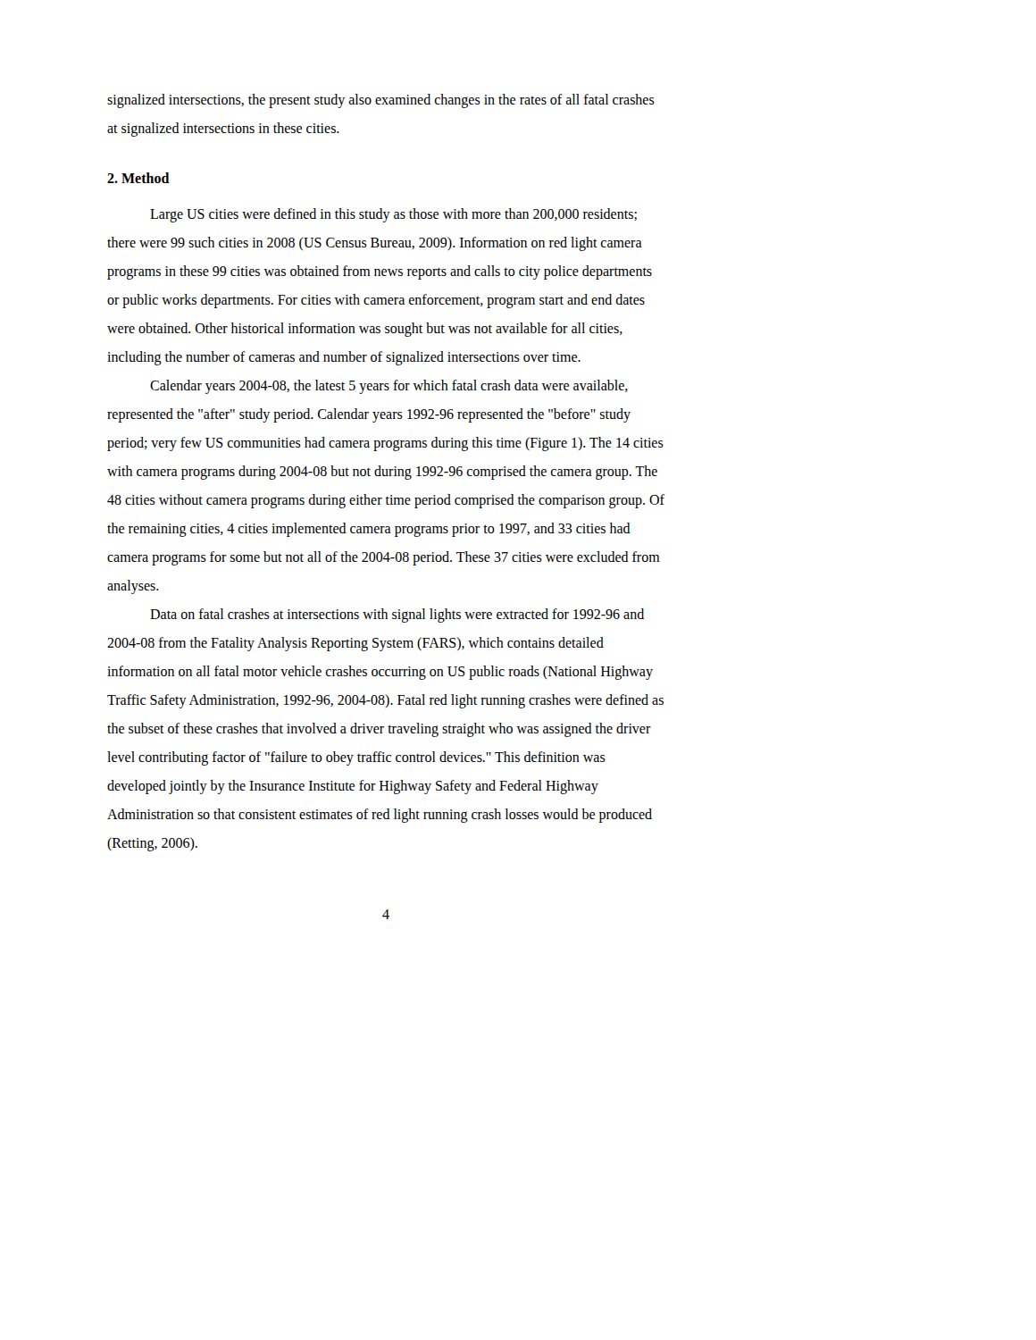signalized intersections, the present study also examined changes in the rates of all fatal crashes at signalized intersections in these cities.
2. Method
Large US cities were defined in this study as those with more than 200,000 residents; there were 99 such cities in 2008 (US Census Bureau, 2009). Information on red light camera programs in these 99 cities was obtained from news reports and calls to city police departments or public works departments. For cities with camera enforcement, program start and end dates were obtained. Other historical information was sought but was not available for all cities, including the number of cameras and number of signalized intersections over time.
Calendar years 2004-08, the latest 5 years for which fatal crash data were available, represented the "after" study period. Calendar years 1992-96 represented the "before" study period; very few US communities had camera programs during this time (Figure 1). The 14 cities with camera programs during 2004-08 but not during 1992-96 comprised the camera group. The 48 cities without camera programs during either time period comprised the comparison group. Of the remaining cities, 4 cities implemented camera programs prior to 1997, and 33 cities had camera programs for some but not all of the 2004-08 period. These 37 cities were excluded from analyses.
Data on fatal crashes at intersections with signal lights were extracted for 1992-96 and 2004-08 from the Fatality Analysis Reporting System (FARS), which contains detailed information on all fatal motor vehicle crashes occurring on US public roads (National Highway Traffic Safety Administration, 1992-96, 2004-08). Fatal red light running crashes were defined as the subset of these crashes that involved a driver traveling straight who was assigned the driver level contributing factor of "failure to obey traffic control devices." This definition was developed jointly by the Insurance Institute for Highway Safety and Federal Highway Administration so that consistent estimates of red light running crash losses would be produced (Retting, 2006).
4